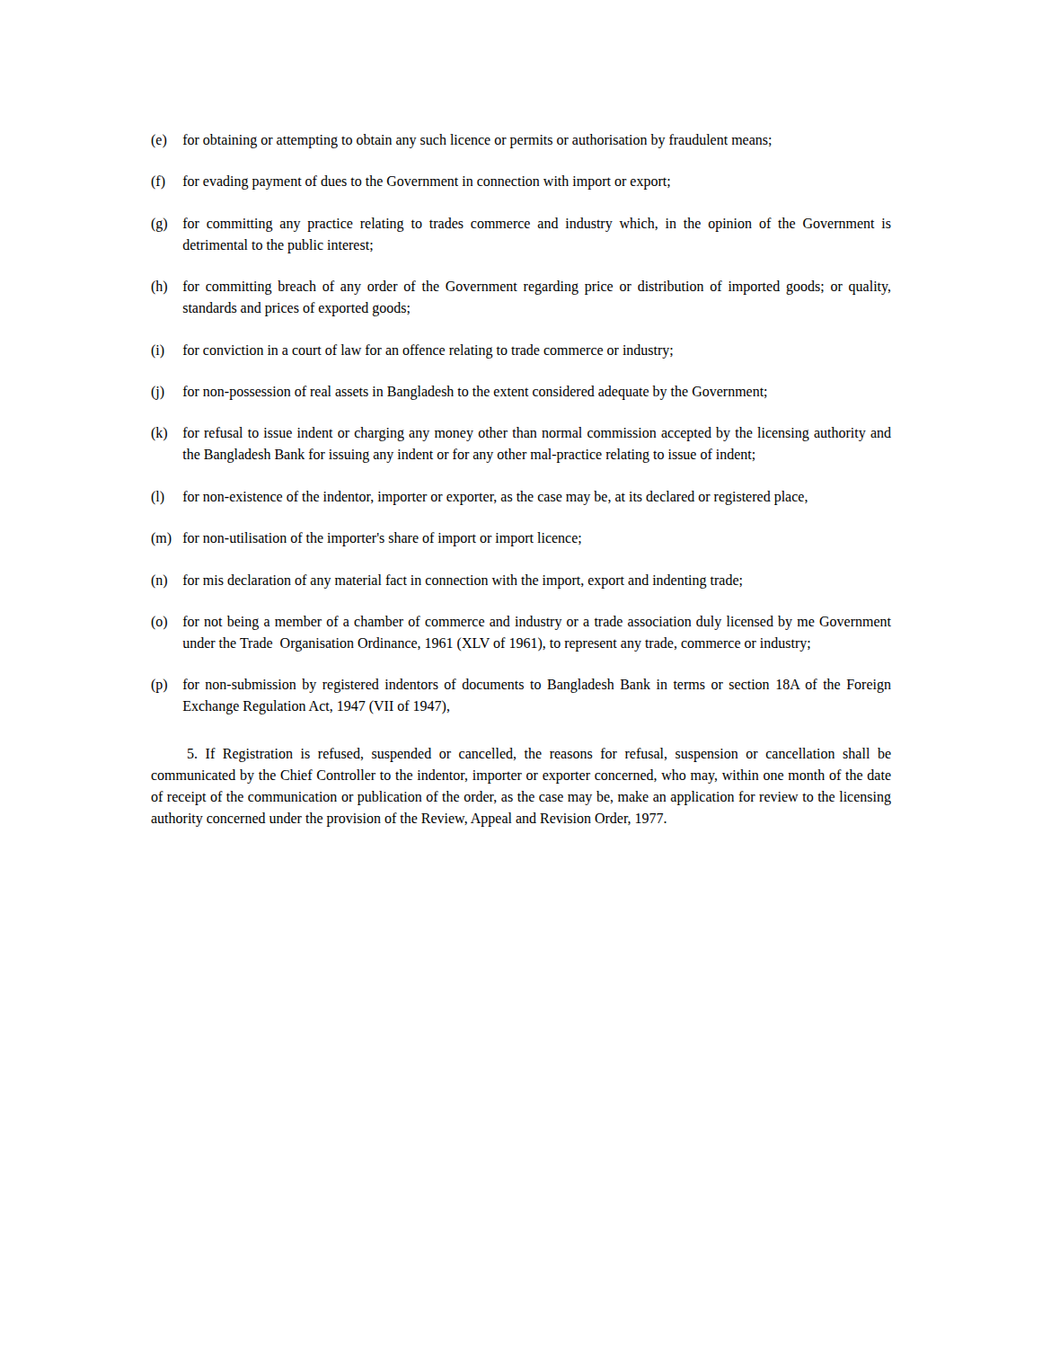(e) for obtaining or attempting to obtain any such licence or permits or authorisation by fraudulent means;
(f) for evading payment of dues to the Government in connection with import or export;
(g) for committing any practice relating to trades commerce and industry which, in the opinion of the Government is detrimental to the public interest;
(h) for committing breach of any order of the Government regarding price or distribution of imported goods; or quality, standards and prices of exported goods;
(i) for conviction in a court of law for an offence relating to trade commerce or industry;
(j) for non-possession of real assets in Bangladesh to the extent considered adequate by the Government;
(k) for refusal to issue indent or charging any money other than normal commission accepted by the licensing authority and the Bangladesh Bank for issuing any indent or for any other mal-practice relating to issue of indent;
(l) for non-existence of the indentor, importer or exporter, as the case may be, at its declared or registered place,
(m) for non-utilisation of the importer's share of import or import licence;
(n) for mis declaration of any material fact in connection with the import, export and indenting trade;
(o) for not being a member of a chamber of commerce and industry or a trade association duly licensed by me Government under the Trade Organisation Ordinance, 1961 (XLV of 1961), to represent any trade, commerce or industry;
(p) for non-submission by registered indentors of documents to Bangladesh Bank in terms or section 18A of the Foreign Exchange Regulation Act, 1947 (VII of 1947),
5. If Registration is refused, suspended or cancelled, the reasons for refusal, suspension or cancellation shall be communicated by the Chief Controller to the indentor, importer or exporter concerned, who may, within one month of the date of receipt of the communication or publication of the order, as the case may be, make an application for review to the licensing authority concerned under the provision of the Review, Appeal and Revision Order, 1977.